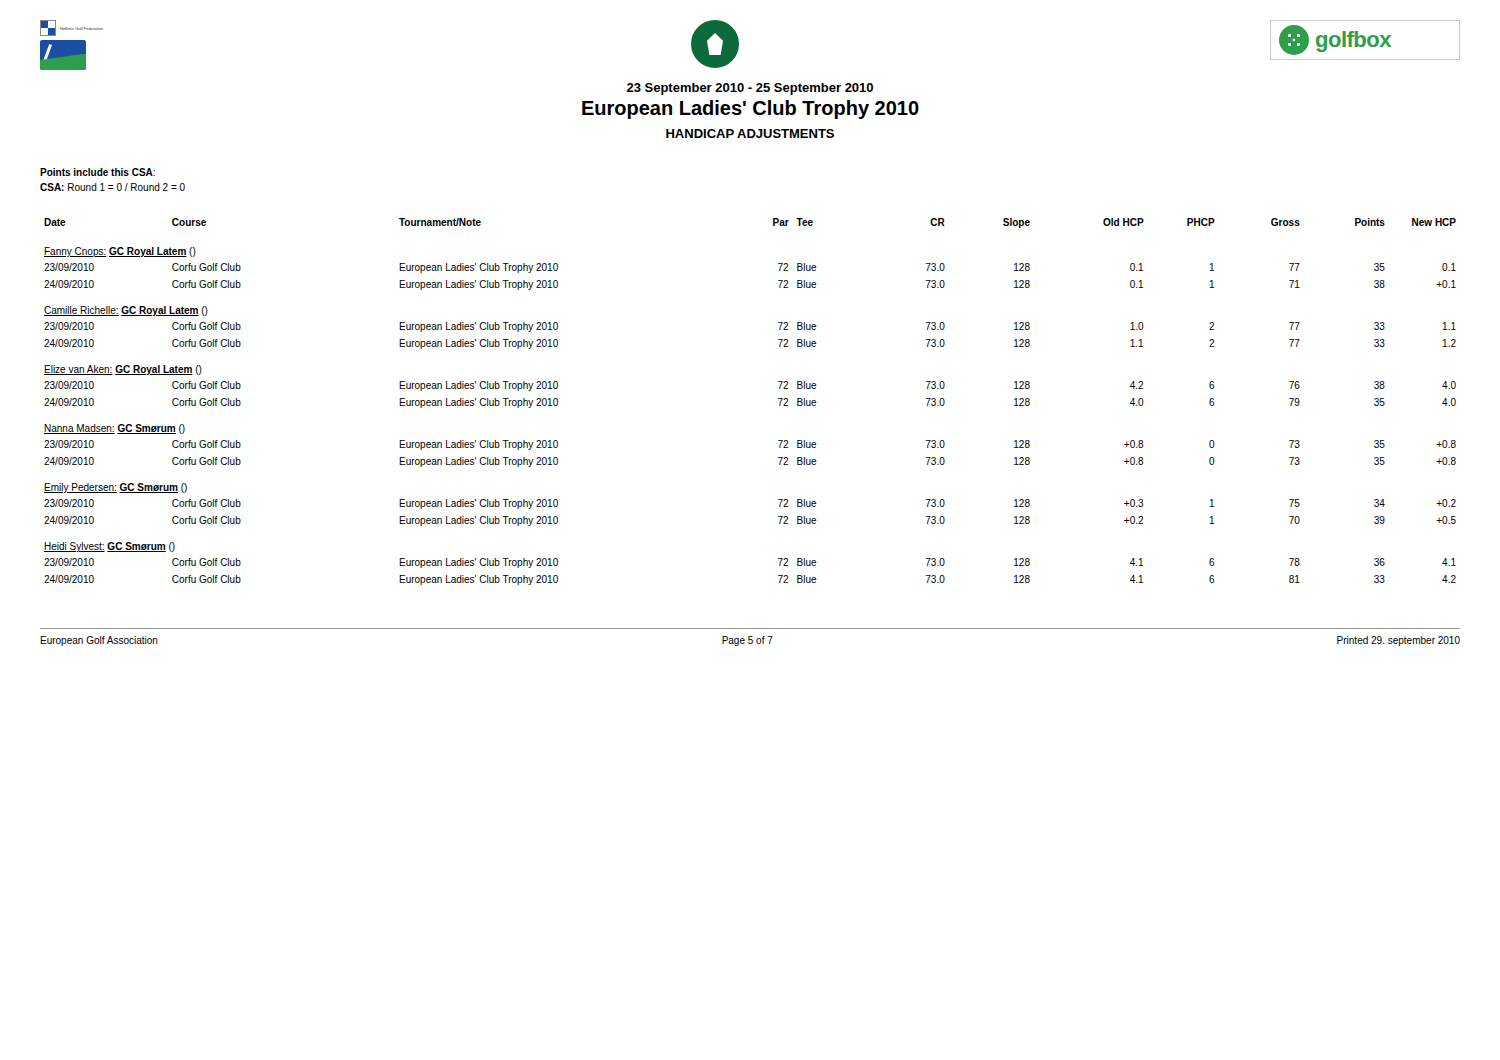Hellenic Golf Federation
golfbox
23 September 2010 - 25 September 2010
European Ladies' Club Trophy 2010
HANDICAP ADJUSTMENTS
Points include this CSA:
CSA: Round 1 = 0 / Round 2 = 0
| Date | Course | Tournament/Note | Par | Tee | CR | Slope | Old HCP | PHCP | Gross | Points | New HCP |
| --- | --- | --- | --- | --- | --- | --- | --- | --- | --- | --- | --- |
| Fanny Cnops: GC Royal Latem () |
| 23/09/2010 | Corfu Golf Club | European Ladies' Club Trophy 2010 | 72 | Blue | 73.0 | 128 | 0.1 | 1 | 77 | 35 | 0.1 |
| 24/09/2010 | Corfu Golf Club | European Ladies' Club Trophy 2010 | 72 | Blue | 73.0 | 128 | 0.1 | 1 | 71 | 38 | +0.1 |
| Camille Richelle: GC Royal Latem () |
| 23/09/2010 | Corfu Golf Club | European Ladies' Club Trophy 2010 | 72 | Blue | 73.0 | 128 | 1.0 | 2 | 77 | 33 | 1.1 |
| 24/09/2010 | Corfu Golf Club | European Ladies' Club Trophy 2010 | 72 | Blue | 73.0 | 128 | 1.1 | 2 | 77 | 33 | 1.2 |
| Elize van Aken: GC Royal Latem () |
| 23/09/2010 | Corfu Golf Club | European Ladies' Club Trophy 2010 | 72 | Blue | 73.0 | 128 | 4.2 | 6 | 76 | 38 | 4.0 |
| 24/09/2010 | Corfu Golf Club | European Ladies' Club Trophy 2010 | 72 | Blue | 73.0 | 128 | 4.0 | 6 | 79 | 35 | 4.0 |
| Nanna Madsen: GC Smørum () |
| 23/09/2010 | Corfu Golf Club | European Ladies' Club Trophy 2010 | 72 | Blue | 73.0 | 128 | +0.8 | 0 | 73 | 35 | +0.8 |
| 24/09/2010 | Corfu Golf Club | European Ladies' Club Trophy 2010 | 72 | Blue | 73.0 | 128 | +0.8 | 0 | 73 | 35 | +0.8 |
| Emily Pedersen: GC Smørum () |
| 23/09/2010 | Corfu Golf Club | European Ladies' Club Trophy 2010 | 72 | Blue | 73.0 | 128 | +0.3 | 1 | 75 | 34 | +0.2 |
| 24/09/2010 | Corfu Golf Club | European Ladies' Club Trophy 2010 | 72 | Blue | 73.0 | 128 | +0.2 | 1 | 70 | 39 | +0.5 |
| Heidi Sylvest: GC Smørum () |
| 23/09/2010 | Corfu Golf Club | European Ladies' Club Trophy 2010 | 72 | Blue | 73.0 | 128 | 4.1 | 6 | 78 | 36 | 4.1 |
| 24/09/2010 | Corfu Golf Club | European Ladies' Club Trophy 2010 | 72 | Blue | 73.0 | 128 | 4.1 | 6 | 81 | 33 | 4.2 |
European Golf Association
Page 5 of 7
Printed 29. september 2010